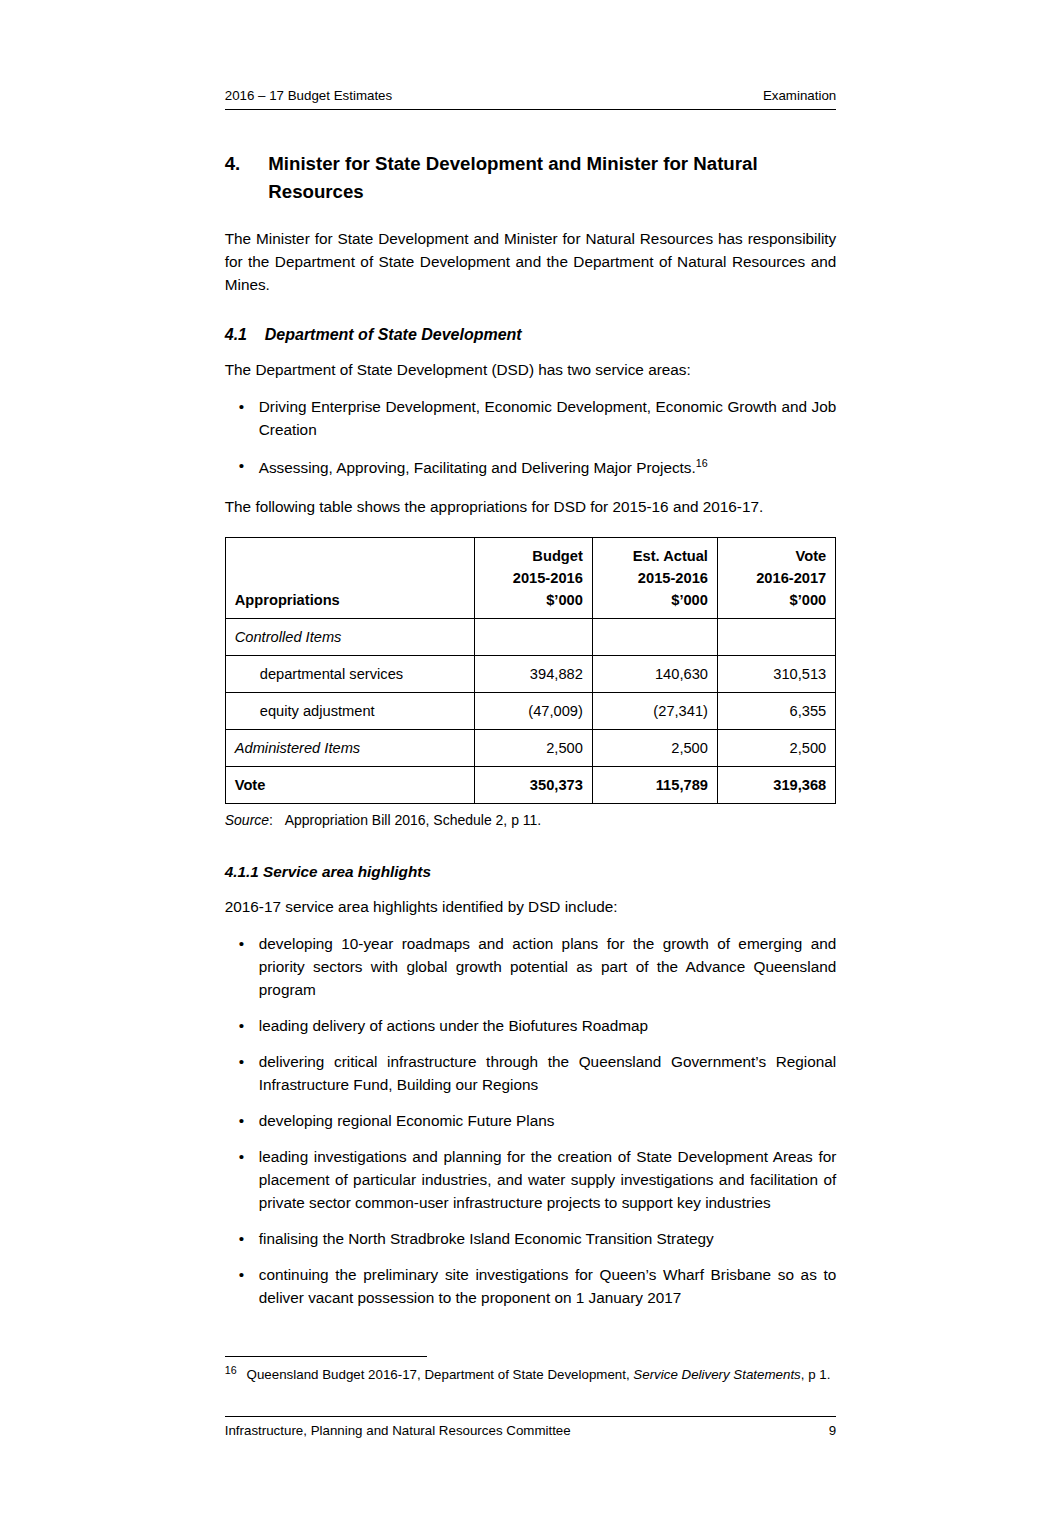2016 – 17 Budget Estimates Examination
4. Minister for State Development and Minister for Natural Resources
The Minister for State Development and Minister for Natural Resources has responsibility for the Department of State Development and the Department of Natural Resources and Mines.
4.1 Department of State Development
The Department of State Development (DSD) has two service areas:
Driving Enterprise Development, Economic Development, Economic Growth and Job Creation
Assessing, Approving, Facilitating and Delivering Major Projects.16
The following table shows the appropriations for DSD for 2015-16 and 2016-17.
| Appropriations | Budget 2015-2016 $’000 | Est. Actual 2015-2016 $’000 | Vote 2016-2017 $’000 |
| --- | --- | --- | --- |
| Controlled Items | | | |
| departmental services | 394,882 | 140,630 | 310,513 |
| equity adjustment | (47,009) | (27,341) | 6,355 |
| Administered Items | 2,500 | 2,500 | 2,500 |
| Vote | 350,373 | 115,789 | 319,368 |
Source: Appropriation Bill 2016, Schedule 2, p 11.
4.1.1 Service area highlights
2016-17 service area highlights identified by DSD include:
developing 10-year roadmaps and action plans for the growth of emerging and priority sectors with global growth potential as part of the Advance Queensland program
leading delivery of actions under the Biofutures Roadmap
delivering critical infrastructure through the Queensland Government’s Regional Infrastructure Fund, Building our Regions
developing regional Economic Future Plans
leading investigations and planning for the creation of State Development Areas for placement of particular industries, and water supply investigations and facilitation of private sector common-user infrastructure projects to support key industries
finalising the North Stradbroke Island Economic Transition Strategy
continuing the preliminary site investigations for Queen’s Wharf Brisbane so as to deliver vacant possession to the proponent on 1 January 2017
16 Queensland Budget 2016-17, Department of State Development, Service Delivery Statements, p 1.
Infrastructure, Planning and Natural Resources Committee 9